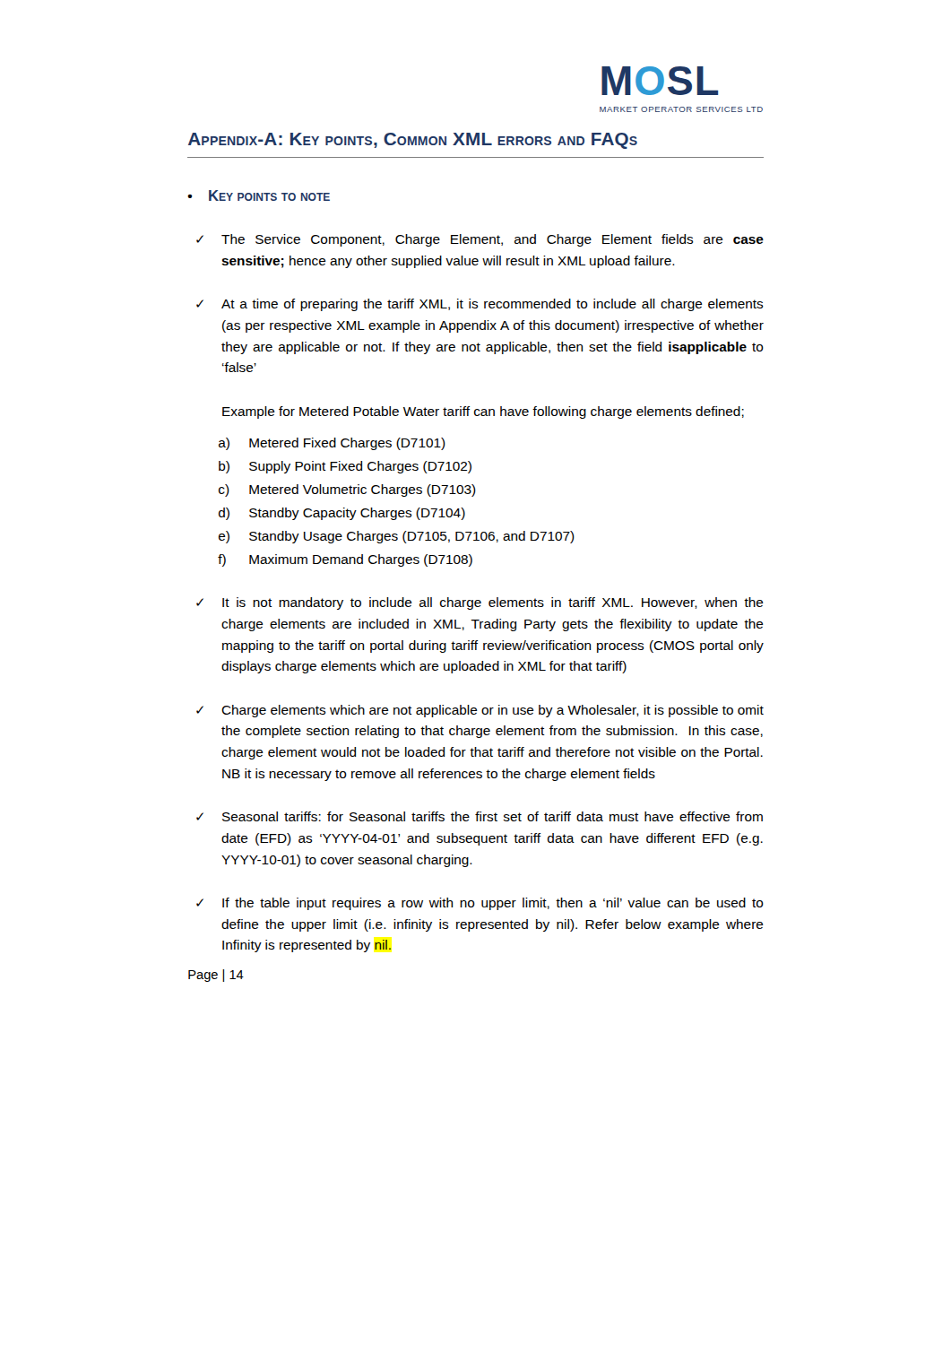MOSL
MARKET OPERATOR SERVICES LTD
Appendix-A: Key points, Common XML errors and FAQs
Key points to note
The Service Component, Charge Element, and Charge Element fields are case sensitive; hence any other supplied value will result in XML upload failure.
At a time of preparing the tariff XML, it is recommended to include all charge elements (as per respective XML example in Appendix A of this document) irrespective of whether they are applicable or not. If they are not applicable, then set the field isapplicable to ‘false’
Example for Metered Potable Water tariff can have following charge elements defined;
Metered Fixed Charges (D7101)
Supply Point Fixed Charges (D7102)
Metered Volumetric Charges (D7103)
Standby Capacity Charges (D7104)
Standby Usage Charges (D7105, D7106, and D7107)
Maximum Demand Charges (D7108)
It is not mandatory to include all charge elements in tariff XML. However, when the charge elements are included in XML, Trading Party gets the flexibility to update the mapping to the tariff on portal during tariff review/verification process (CMOS portal only displays charge elements which are uploaded in XML for that tariff)
Charge elements which are not applicable or in use by a Wholesaler, it is possible to omit the complete section relating to that charge element from the submission. In this case, charge element would not be loaded for that tariff and therefore not visible on the Portal. NB it is necessary to remove all references to the charge element fields
Seasonal tariffs: for Seasonal tariffs the first set of tariff data must have effective from date (EFD) as ‘YYYY-04-01’ and subsequent tariff data can have different EFD (e.g. YYYY-10-01) to cover seasonal charging.
If the table input requires a row with no upper limit, then a ‘nil’ value can be used to define the upper limit (i.e. infinity is represented by nil). Refer below example where Infinity is represented by nil.
Page | 14